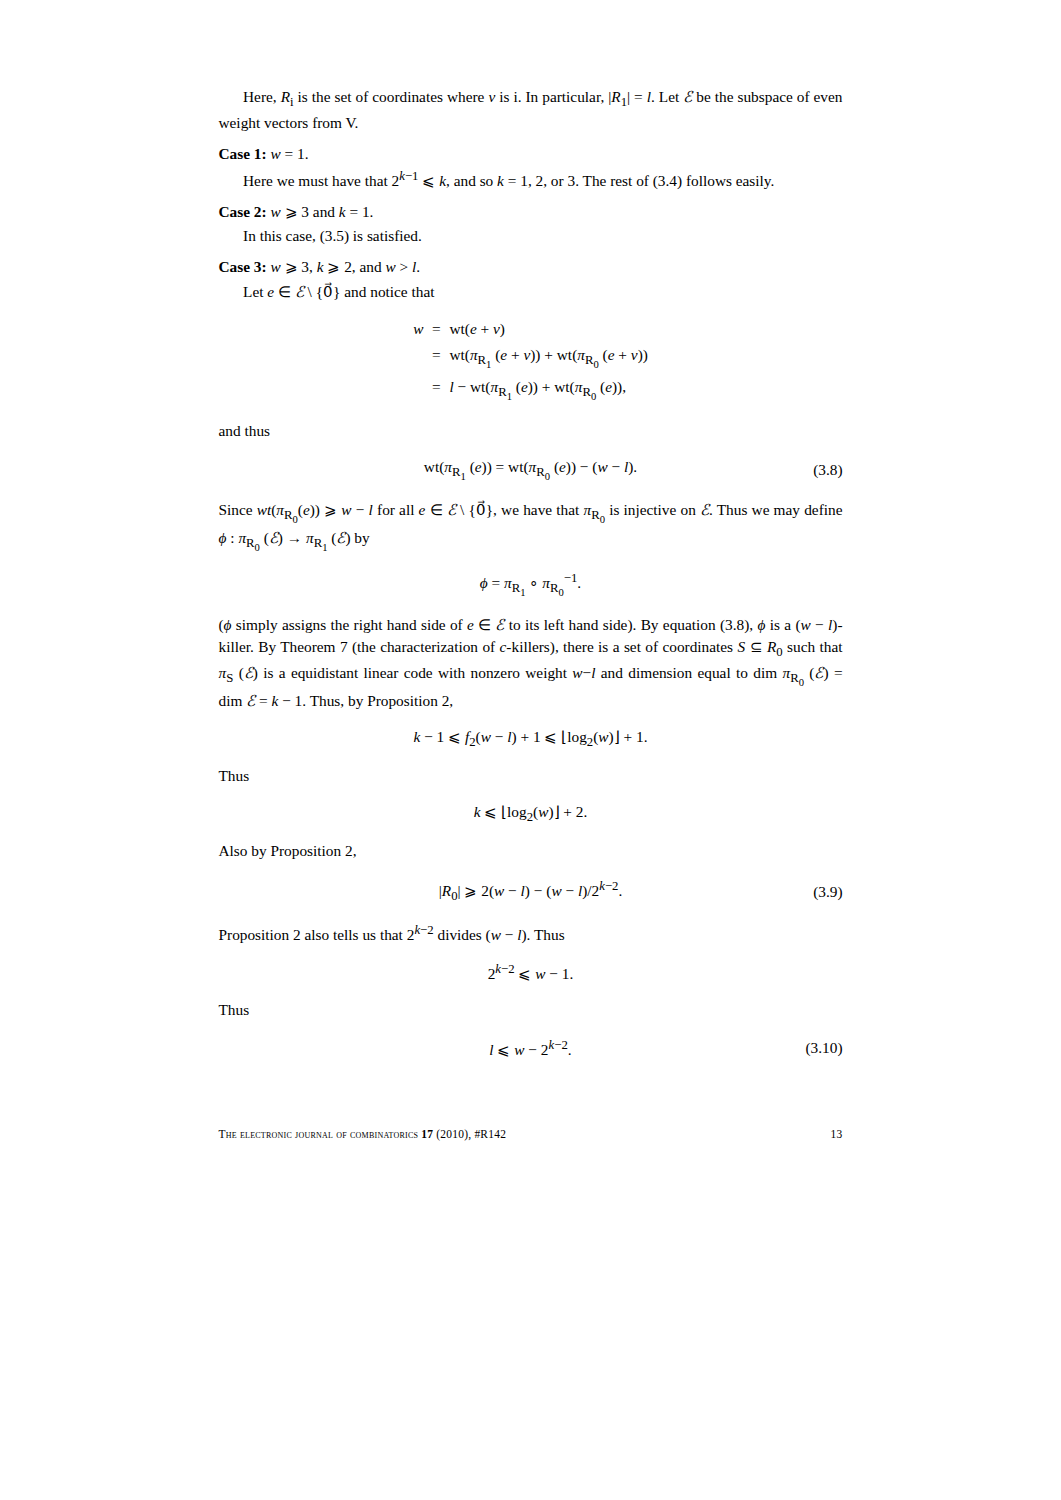Here, Ri is the set of coordinates where v is i. In particular, |R1| = l. Let ℰ be the subspace of even weight vectors from V.
Case 1: w = 1.
Here we must have that 2k−1 ⩽ k, and so k = 1, 2, or 3. The rest of (3.4) follows easily.
Case 2: w ⩾ 3 and k = 1.
In this case, (3.5) is satisfied.
Case 3: w ⩾ 3, k ⩾ 2, and w > l.
Let e ∈ ℰ \ {0⃗} and notice that
| w | = | wt ( e + v ) |
| | = | wt ( π R 1 ( e + v )) + wt ( π R 0 ( e + v )) |
| | = | l − wt ( π R 1 ( e )) + wt ( π R 0 ( e )), |
and thus
wt(πR1 (e)) = wt(πR0 (e)) − (w − l).
(3.8)
Since wt(πR0(e)) ⩾ w − l for all e ∈ ℰ \ {0⃗}, we have that πR0 is injective on ℰ. Thus we may define ϕ : πR0 (ℰ) → πR1 (ℰ) by
ϕ = πR1 ∘ πR0−1.
(ϕ simply assigns the right hand side of e ∈ ℰ to its left hand side). By equation (3.8), ϕ is a (w − l)-killer. By Theorem 7 (the characterization of c-killers), there is a set of coordinates S ⊆ R0 such that πS (ℰ) is a equidistant linear code with nonzero weight w−l and dimension equal to dim πR0 (ℰ) = dim ℰ = k − 1. Thus, by Proposition 2,
k − 1 ⩽ f2(w − l) + 1 ⩽ ⌊log2(w)⌋ + 1.
Thus
k ⩽ ⌊log2(w)⌋ + 2.
Also by Proposition 2,
|R0| ⩾ 2(w − l) − (w − l)/2k−2.
(3.9)
Proposition 2 also tells us that 2k−2 divides (w − l). Thus
2k−2 ⩽ w − 1.
Thus
l ⩽ w − 2k−2.
(3.10)
The electronic journal of combinatorics 17 (2010), #R142 13